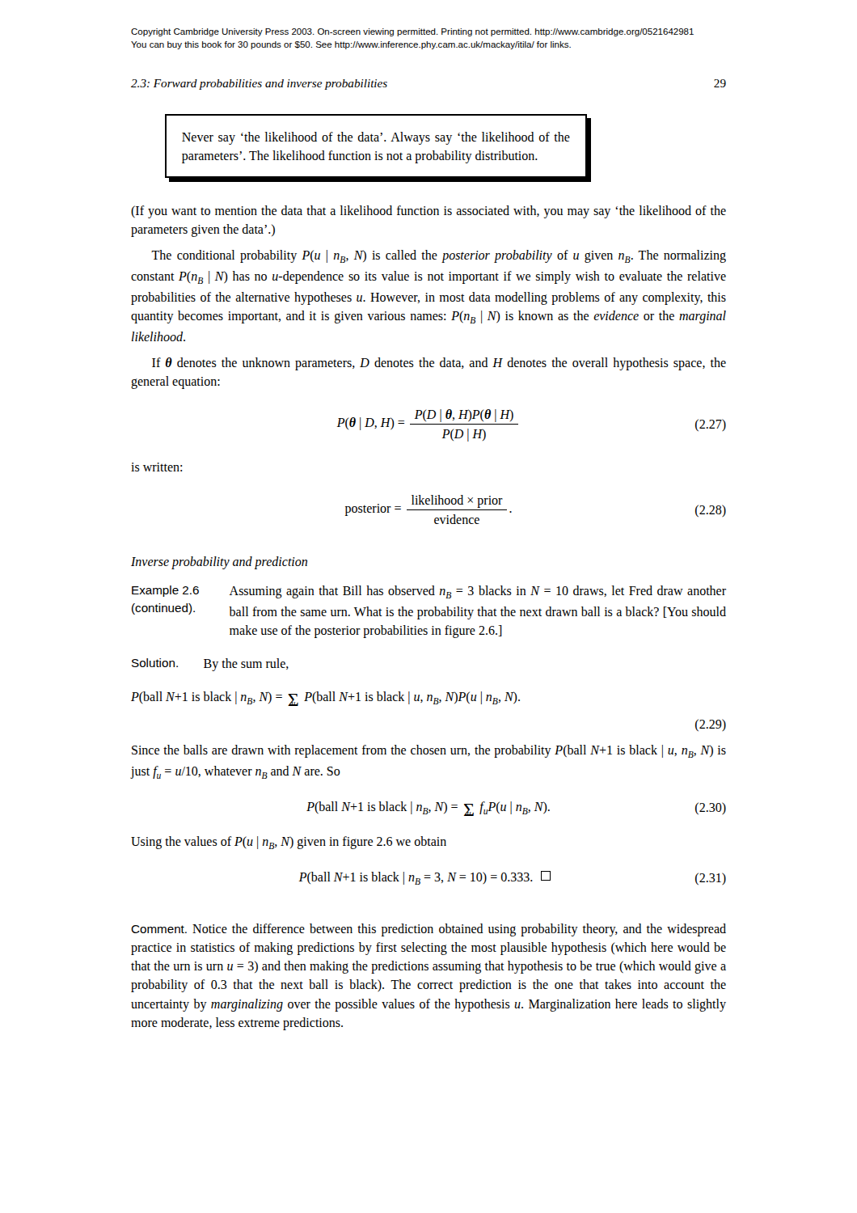Copyright Cambridge University Press 2003. On-screen viewing permitted. Printing not permitted. http://www.cambridge.org/0521642981
You can buy this book for 30 pounds or $50. See http://www.inference.phy.cam.ac.uk/mackay/itila/ for links.
2.3: Forward probabilities and inverse probabilities 29
Never say ‘the likelihood of the data’. Always say ‘the likelihood of the parameters’. The likelihood function is not a probability distribution.
(If you want to mention the data that a likelihood function is associated with, you may say ‘the likelihood of the parameters given the data’.)
The conditional probability P(u | nB, N) is called the posterior probability of u given nB. The normalizing constant P(nB | N) has no u-dependence so its value is not important if we simply wish to evaluate the relative probabilities of the alternative hypotheses u. However, in most data modelling problems of any complexity, this quantity becomes important, and it is given various names: P(nB | N) is known as the evidence or the marginal likelihood.
If θ denotes the unknown parameters, D denotes the data, and H denotes the overall hypothesis space, the general equation:
P(θ | D, H) = P(D | θ, H)P(θ | H) P(D | H)
(2.27)
is written:
posterior = likelihood × prior evidence .
(2.28)
Inverse probability and prediction
Example 2.6 (continued).
Assuming again that Bill has observed nB = 3 blacks in N = 10 draws, let Fred draw another ball from the same urn. What is the probability that the next drawn ball is a black? [You should make use of the posterior probabilities in figure 2.6.]
Solution.
By the sum rule,
P(ball N+1 is black | nB, N) = Σu P(ball N+1 is black | u, nB, N)P(u | nB, N).
(2.29)
Since the balls are drawn with replacement from the chosen urn, the probability P(ball N+1 is black | u, nB, N) is just fu = u/10, whatever nB and N are. So
P(ball N+1 is black | nB, N) = Σu fu P(u | nB, N).
(2.30)
Using the values of P(u | nB, N) given in figure 2.6 we obtain
P(ball N+1 is black | nB = 3, N = 10) = 0.333.
(2.31)
Comment. Notice the difference between this prediction obtained using probability theory, and the widespread practice in statistics of making predictions by first selecting the most plausible hypothesis (which here would be that the urn is urn u = 3) and then making the predictions assuming that hypothesis to be true (which would give a probability of 0.3 that the next ball is black). The correct prediction is the one that takes into account the uncertainty by marginalizing over the possible values of the hypothesis u. Marginalization here leads to slightly more moderate, less extreme predictions.